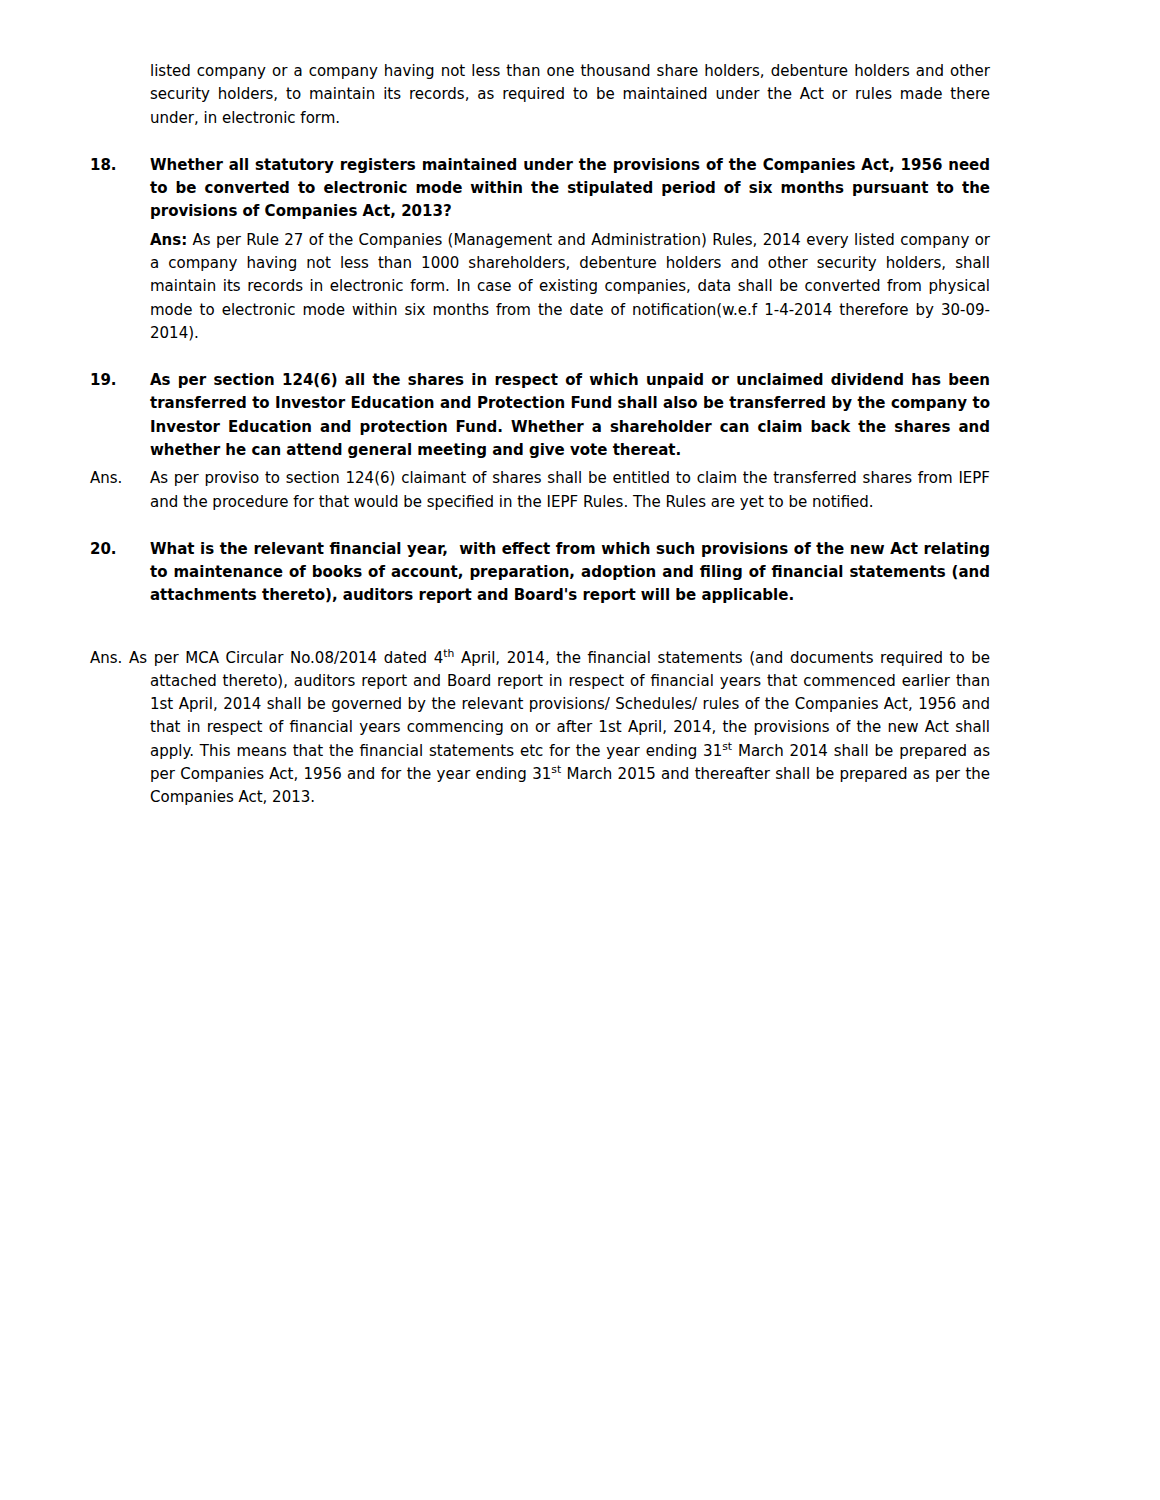listed company or a company having not less than one thousand share holders, debenture holders and other security holders, to maintain its records, as required to be maintained under the Act or rules made there under, in electronic form.
18. Whether all statutory registers maintained under the provisions of the Companies Act, 1956 need to be converted to electronic mode within the stipulated period of six months pursuant to the provisions of Companies Act, 2013?
Ans: As per Rule 27 of the Companies (Management and Administration) Rules, 2014 every listed company or a company having not less than 1000 shareholders, debenture holders and other security holders, shall maintain its records in electronic form. In case of existing companies, data shall be converted from physical mode to electronic mode within six months from the date of notification(w.e.f 1-4-2014 therefore by 30-09-2014).
19. As per section 124(6) all the shares in respect of which unpaid or unclaimed dividend has been transferred to Investor Education and Protection Fund shall also be transferred by the company to Investor Education and protection Fund. Whether a shareholder can claim back the shares and whether he can attend general meeting and give vote thereat.
Ans. As per proviso to section 124(6) claimant of shares shall be entitled to claim the transferred shares from IEPF and the procedure for that would be specified in the IEPF Rules. The Rules are yet to be notified.
20. What is the relevant financial year, with effect from which such provisions of the new Act relating to maintenance of books of account, preparation, adoption and filing of financial statements (and attachments thereto), auditors report and Board's report will be applicable.
Ans. As per MCA Circular No.08/2014 dated 4th April, 2014, the financial statements (and documents required to be attached thereto), auditors report and Board report in respect of financial years that commenced earlier than 1st April, 2014 shall be governed by the relevant provisions/ Schedules/ rules of the Companies Act, 1956 and that in respect of financial years commencing on or after 1st April, 2014, the provisions of the new Act shall apply. This means that the financial statements etc for the year ending 31st March 2014 shall be prepared as per Companies Act, 1956 and for the year ending 31st March 2015 and thereafter shall be prepared as per the Companies Act, 2013.